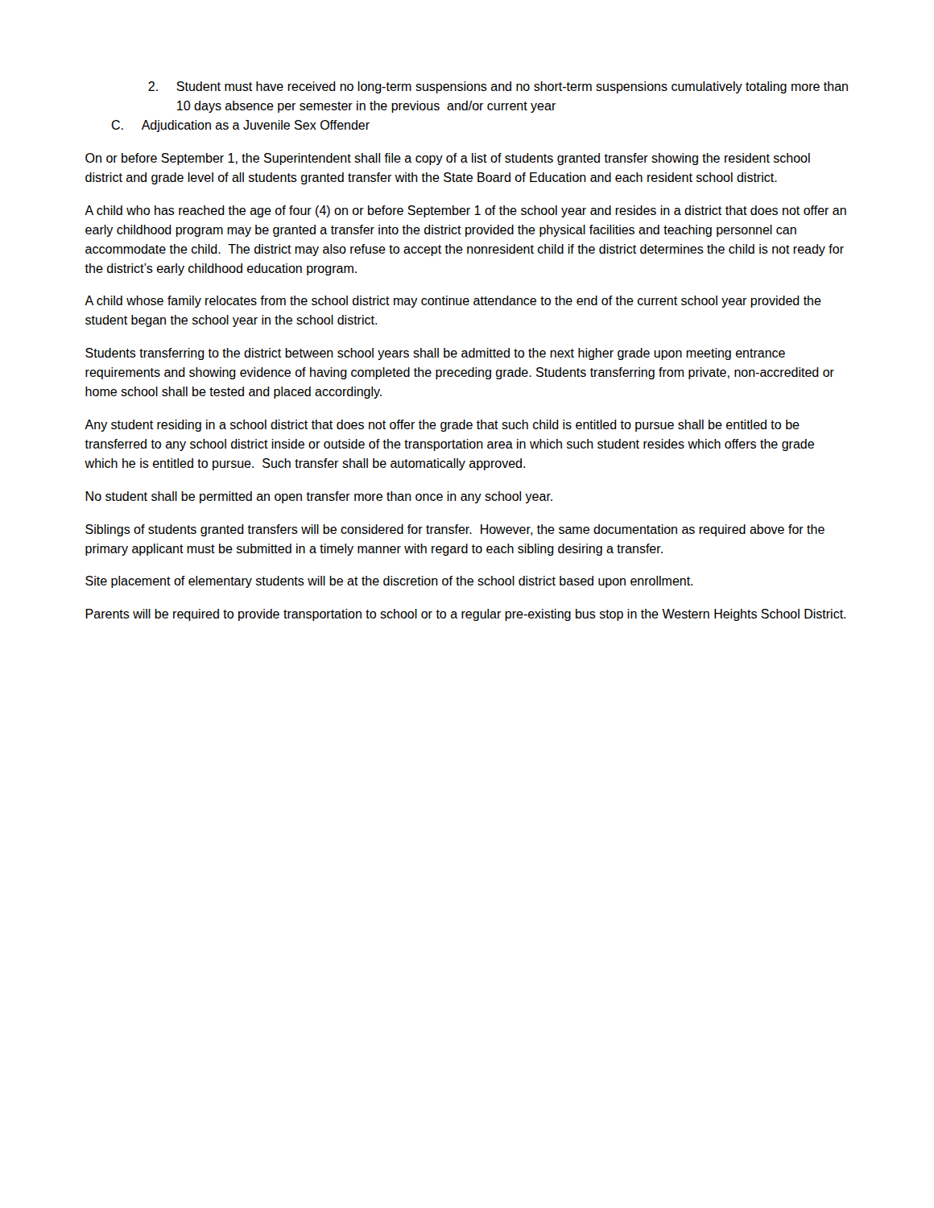Student must have received no long-term suspensions and no short-term suspensions cumulatively totaling more than 10 days absence per semester in the previous and/or current year
Adjudication as a Juvenile Sex Offender
On or before September 1, the Superintendent shall file a copy of a list of students granted transfer showing the resident school district and grade level of all students granted transfer with the State Board of Education and each resident school district.
A child who has reached the age of four (4) on or before September 1 of the school year and resides in a district that does not offer an early childhood program may be granted a transfer into the district provided the physical facilities and teaching personnel can accommodate the child. The district may also refuse to accept the nonresident child if the district determines the child is not ready for the district’s early childhood education program.
A child whose family relocates from the school district may continue attendance to the end of the current school year provided the student began the school year in the school district.
Students transferring to the district between school years shall be admitted to the next higher grade upon meeting entrance requirements and showing evidence of having completed the preceding grade. Students transferring from private, non-accredited or home school shall be tested and placed accordingly.
Any student residing in a school district that does not offer the grade that such child is entitled to pursue shall be entitled to be transferred to any school district inside or outside of the transportation area in which such student resides which offers the grade which he is entitled to pursue. Such transfer shall be automatically approved.
No student shall be permitted an open transfer more than once in any school year.
Siblings of students granted transfers will be considered for transfer. However, the same documentation as required above for the primary applicant must be submitted in a timely manner with regard to each sibling desiring a transfer.
Site placement of elementary students will be at the discretion of the school district based upon enrollment.
Parents will be required to provide transportation to school or to a regular pre-existing bus stop in the Western Heights School District.